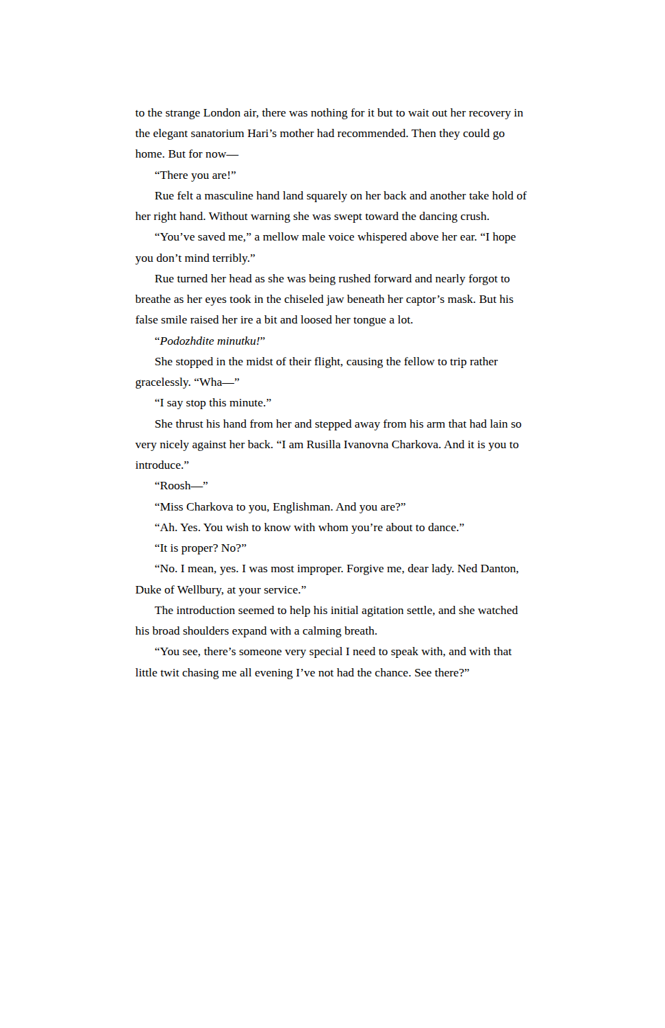to the strange London air, there was nothing for it but to wait out her recovery in the elegant sanatorium Hari’s mother had recommended. Then they could go home. But for now—
“There you are!”
Rue felt a masculine hand land squarely on her back and another take hold of her right hand. Without warning she was swept toward the dancing crush.
“You’ve saved me,” a mellow male voice whispered above her ear. “I hope you don’t mind terribly.”
Rue turned her head as she was being rushed forward and nearly forgot to breathe as her eyes took in the chiseled jaw beneath her captor’s mask. But his false smile raised her ire a bit and loosed her tongue a lot.
“Podozhdite minutku!”
She stopped in the midst of their flight, causing the fellow to trip rather gracelessly. “Wha—”
“I say stop this minute.”
She thrust his hand from her and stepped away from his arm that had lain so very nicely against her back. “I am Rusilla Ivanovna Charkova. And it is you to introduce.”
“Roosh—”
“Miss Charkova to you, Englishman. And you are?”
“Ah. Yes. You wish to know with whom you’re about to dance.”
“It is proper? No?”
“No. I mean, yes. I was most improper. Forgive me, dear lady. Ned Danton, Duke of Wellbury, at your service.”
The introduction seemed to help his initial agitation settle, and she watched his broad shoulders expand with a calming breath.
“You see, there’s someone very special I need to speak with, and with that little twit chasing me all evening I’ve not had the chance. See there?”